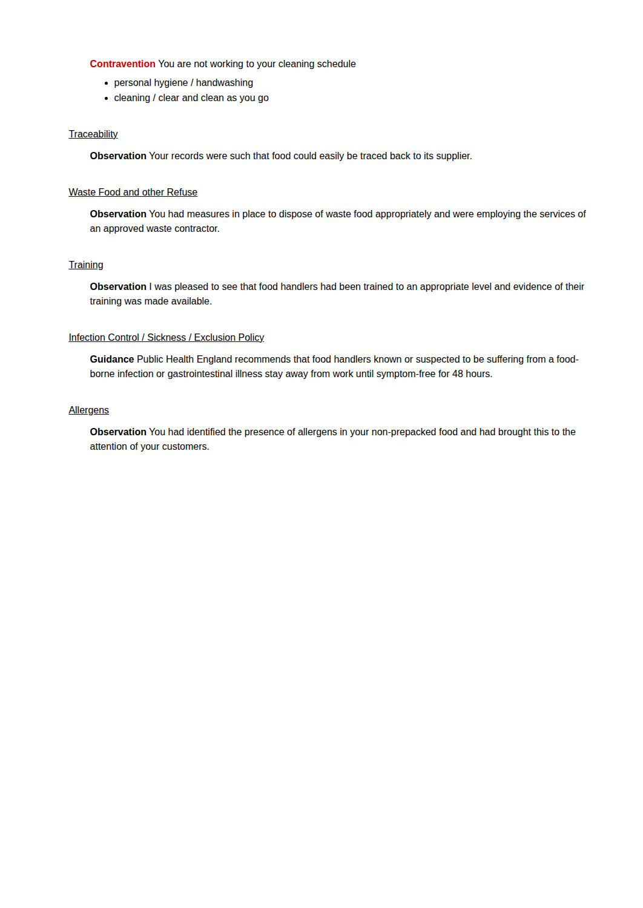Contravention You are not working to your cleaning schedule
personal hygiene / handwashing
cleaning / clear and clean as you go
Traceability
Observation Your records were such that food could easily be traced back to its supplier.
Waste Food and other Refuse
Observation You had measures in place to dispose of waste food appropriately and were employing the services of an approved waste contractor.
Training
Observation I was pleased to see that food handlers had been trained to an appropriate level and evidence of their training was made available.
Infection Control / Sickness / Exclusion Policy
Guidance Public Health England recommends that food handlers known or suspected to be suffering from a food-borne infection or gastrointestinal illness stay away from work until symptom-free for 48 hours.
Allergens
Observation You had identified the presence of allergens in your non-prepacked food and had brought this to the attention of your customers.